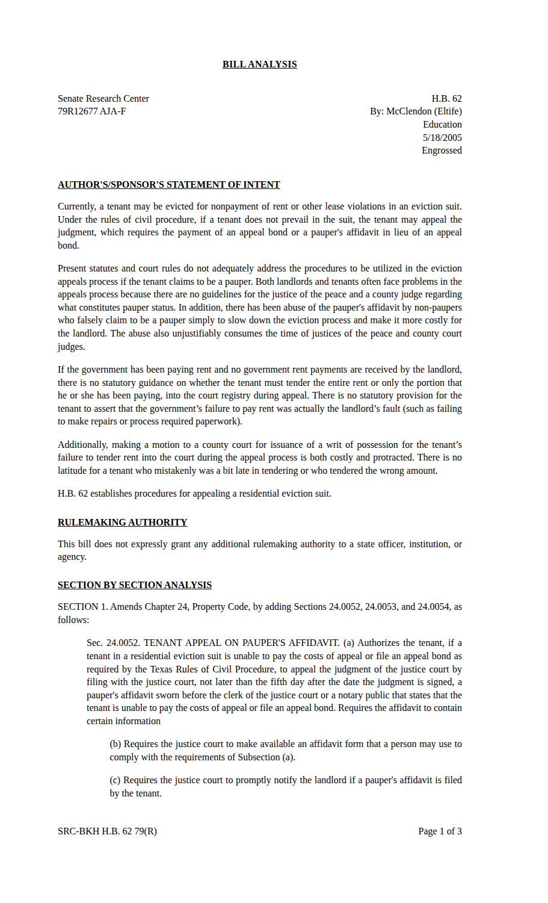BILL ANALYSIS
| Senate Research Center | H.B. 62 |
| 79R12677 AJA-F | By: McClendon (Eltife) |
| | Education |
| | 5/18/2005 |
| | Engrossed |
AUTHOR'S/SPONSOR'S STATEMENT OF INTENT
Currently, a tenant may be evicted for nonpayment of rent or other lease violations in an eviction suit. Under the rules of civil procedure, if a tenant does not prevail in the suit, the tenant may appeal the judgment, which requires the payment of an appeal bond or a pauper's affidavit in lieu of an appeal bond.
Present statutes and court rules do not adequately address the procedures to be utilized in the eviction appeals process if the tenant claims to be a pauper. Both landlords and tenants often face problems in the appeals process because there are no guidelines for the justice of the peace and a county judge regarding what constitutes pauper status. In addition, there has been abuse of the pauper's affidavit by non-paupers who falsely claim to be a pauper simply to slow down the eviction process and make it more costly for the landlord. The abuse also unjustifiably consumes the time of justices of the peace and county court judges.
If the government has been paying rent and no government rent payments are received by the landlord, there is no statutory guidance on whether the tenant must tender the entire rent or only the portion that he or she has been paying, into the court registry during appeal. There is no statutory provision for the tenant to assert that the government’s failure to pay rent was actually the landlord’s fault (such as failing to make repairs or process required paperwork).
Additionally, making a motion to a county court for issuance of a writ of possession for the tenant’s failure to tender rent into the court during the appeal process is both costly and protracted. There is no latitude for a tenant who mistakenly was a bit late in tendering or who tendered the wrong amount.
H.B. 62 establishes procedures for appealing a residential eviction suit.
RULEMAKING AUTHORITY
This bill does not expressly grant any additional rulemaking authority to a state officer, institution, or agency.
SECTION BY SECTION ANALYSIS
SECTION 1. Amends Chapter 24, Property Code, by adding Sections 24.0052, 24.0053, and 24.0054, as follows:
Sec. 24.0052. TENANT APPEAL ON PAUPER'S AFFIDAVIT. (a) Authorizes the tenant, if a tenant in a residential eviction suit is unable to pay the costs of appeal or file an appeal bond as required by the Texas Rules of Civil Procedure, to appeal the judgment of the justice court by filing with the justice court, not later than the fifth day after the date the judgment is signed, a pauper's affidavit sworn before the clerk of the justice court or a notary public that states that the tenant is unable to pay the costs of appeal or file an appeal bond. Requires the affidavit to contain certain information
(b) Requires the justice court to make available an affidavit form that a person may use to comply with the requirements of Subsection (a).
(c) Requires the justice court to promptly notify the landlord if a pauper's affidavit is filed by the tenant.
SRC-BKH H.B. 62 79(R) Page 1 of 3